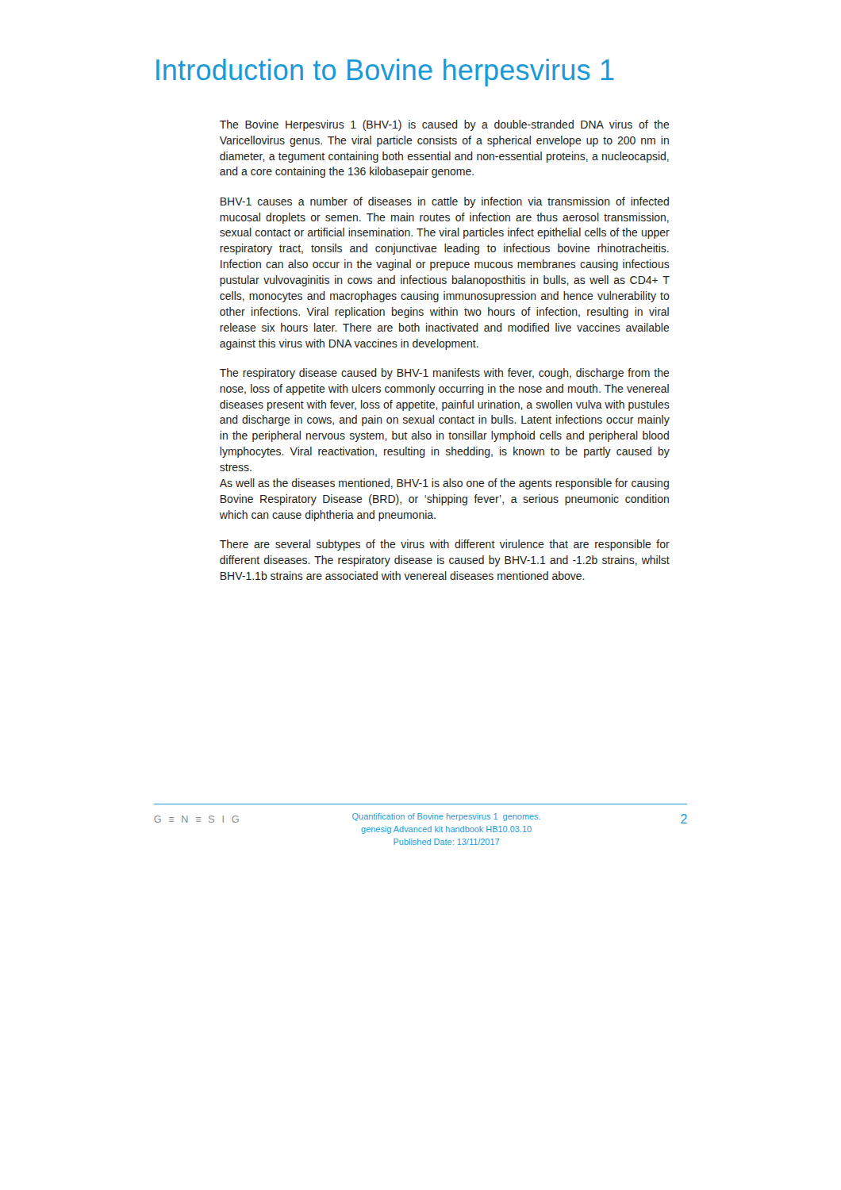Introduction to Bovine herpesvirus 1
The Bovine Herpesvirus 1 (BHV-1) is caused by a double-stranded DNA virus of the Varicellovirus genus. The viral particle consists of a spherical envelope up to 200 nm in diameter, a tegument containing both essential and non-essential proteins, a nucleocapsid, and a core containing the 136 kilobasepair genome.
BHV-1 causes a number of diseases in cattle by infection via transmission of infected mucosal droplets or semen. The main routes of infection are thus aerosol transmission, sexual contact or artificial insemination. The viral particles infect epithelial cells of the upper respiratory tract, tonsils and conjunctivae leading to infectious bovine rhinotracheitis. Infection can also occur in the vaginal or prepuce mucous membranes causing infectious pustular vulvovaginitis in cows and infectious balanoposthitis in bulls, as well as CD4+ T cells, monocytes and macrophages causing immunosupression and hence vulnerability to other infections. Viral replication begins within two hours of infection, resulting in viral release six hours later. There are both inactivated and modified live vaccines available against this virus with DNA vaccines in development.
The respiratory disease caused by BHV-1 manifests with fever, cough, discharge from the nose, loss of appetite with ulcers commonly occurring in the nose and mouth. The venereal diseases present with fever, loss of appetite, painful urination, a swollen vulva with pustules and discharge in cows, and pain on sexual contact in bulls. Latent infections occur mainly in the peripheral nervous system, but also in tonsillar lymphoid cells and peripheral blood lymphocytes. Viral reactivation, resulting in shedding, is known to be partly caused by stress.
As well as the diseases mentioned, BHV-1 is also one of the agents responsible for causing Bovine Respiratory Disease (BRD), or ‘shipping fever’, a serious pneumonic condition which can cause diphtheria and pneumonia.
There are several subtypes of the virus with different virulence that are responsible for different diseases. The respiratory disease is caused by BHV-1.1 and -1.2b strains, whilst BHV-1.1b strains are associated with venereal diseases mentioned above.
G ≡ N ≡ S I G
Quantification of Bovine herpesvirus 1 genomes.
genesig Advanced kit handbook HB10.03.10
Published Date: 13/11/2017
2